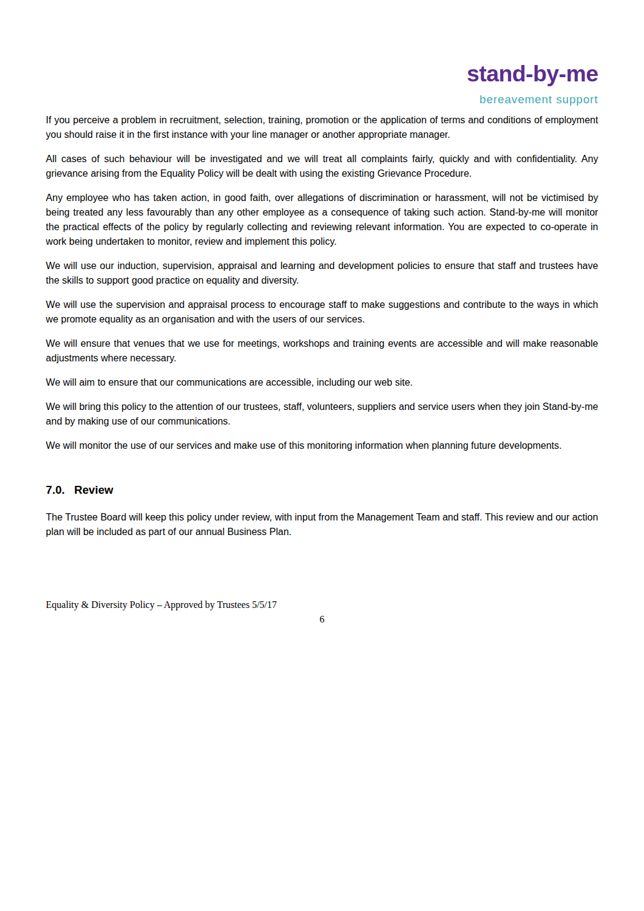stand-by-me
bereavement support
If you perceive a problem in recruitment, selection, training, promotion or the application of terms and conditions of employment you should raise it in the first instance with your line manager or another appropriate manager.
All cases of such behaviour will be investigated and we will treat all complaints fairly, quickly and with confidentiality. Any grievance arising from the Equality Policy will be dealt with using the existing Grievance Procedure.
Any employee who has taken action, in good faith, over allegations of discrimination or harassment, will not be victimised by being treated any less favourably than any other employee as a consequence of taking such action. Stand-by-me will monitor the practical effects of the policy by regularly collecting and reviewing relevant information. You are expected to co-operate in work being undertaken to monitor, review and implement this policy.
We will use our induction, supervision, appraisal and learning and development policies to ensure that staff and trustees have the skills to support good practice on equality and diversity.
We will use the supervision and appraisal process to encourage staff to make suggestions and contribute to the ways in which we promote equality as an organisation and with the users of our services.
We will ensure that venues that we use for meetings, workshops and training events are accessible and will make reasonable adjustments where necessary.
We will aim to ensure that our communications are accessible, including our web site.
We will bring this policy to the attention of our trustees, staff, volunteers, suppliers and service users when they join Stand-by-me and by making use of our communications.
We will monitor the use of our services and make use of this monitoring information when planning future developments.
7.0. Review
The Trustee Board will keep this policy under review, with input from the Management Team and staff. This review and our action plan will be included as part of our annual Business Plan.
Equality & Diversity Policy – Approved by Trustees 5/5/17
6